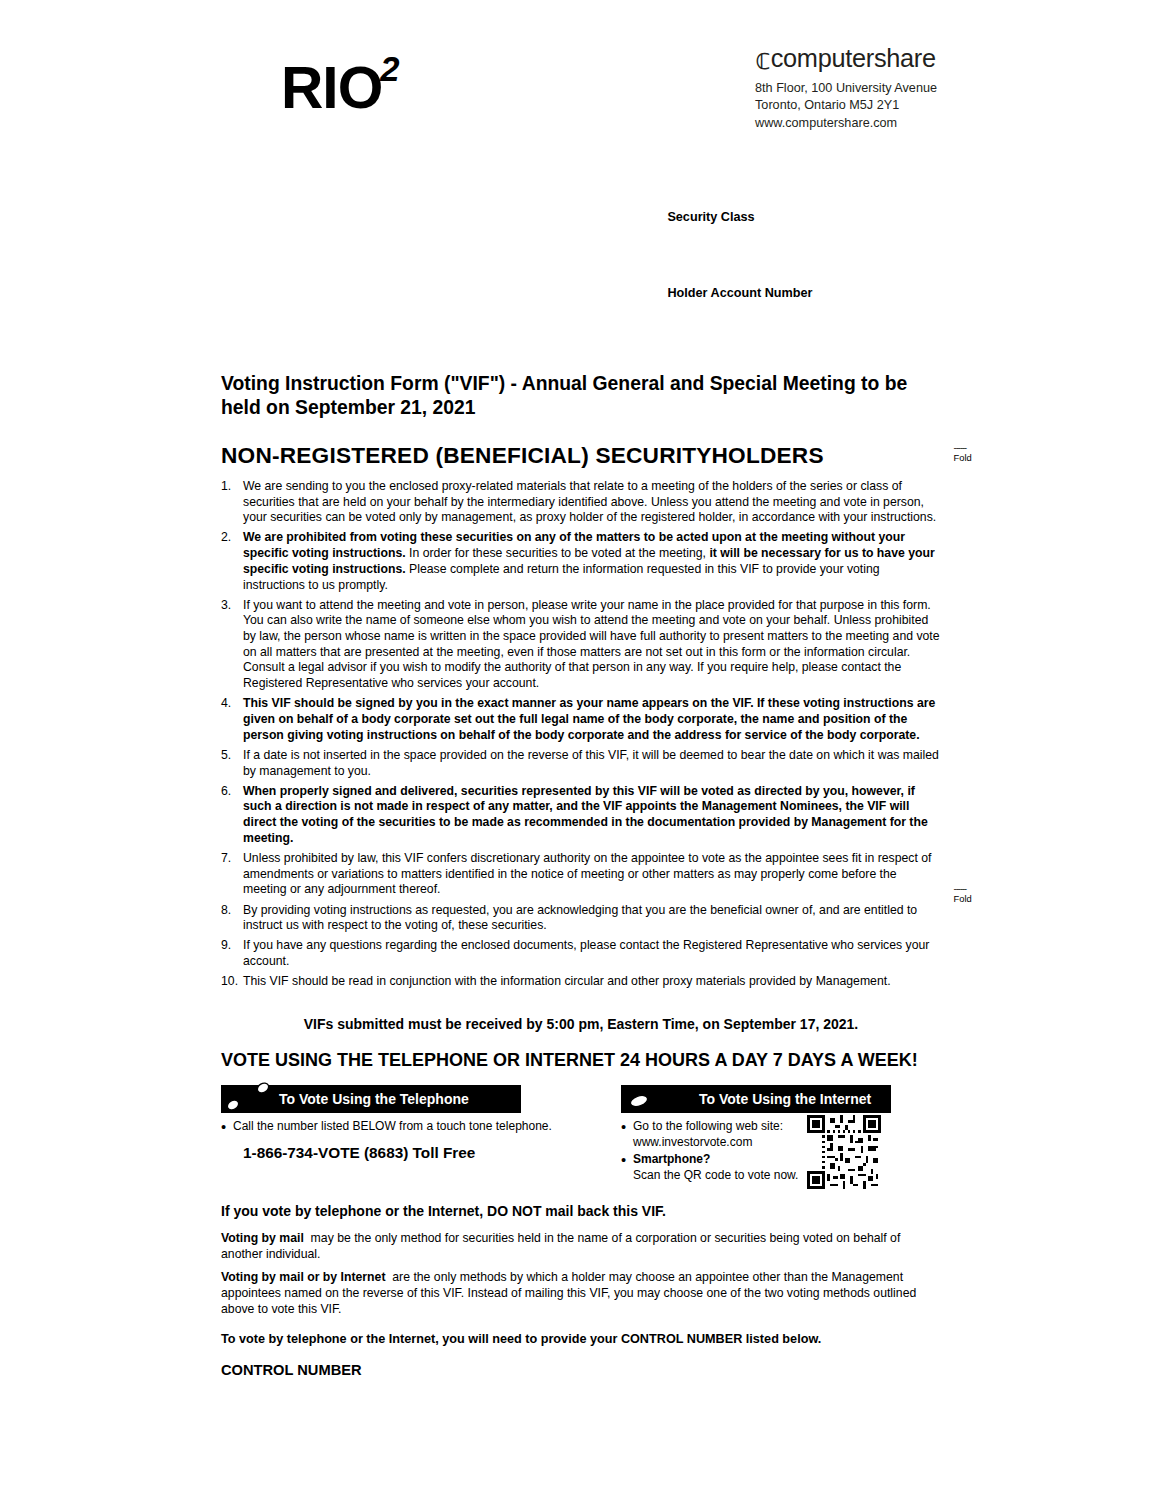------Fold
------Fold
RIO2
𝕔computershare
8th Floor, 100 University Avenue
Toronto, Ontario M5J 2Y1
www.computershare.com
Security Class
Holder Account Number
Voting Instruction Form ("VIF") - Annual General and Special Meeting to be held on September 21, 2021
NON-REGISTERED (BENEFICIAL) SECURITYHOLDERS
We are sending to you the enclosed proxy-related materials that relate to a meeting of the holders of the series or class of securities that are held on your behalf by the intermediary identified above. Unless you attend the meeting and vote in person, your securities can be voted only by management, as proxy holder of the registered holder, in accordance with your instructions.
We are prohibited from voting these securities on any of the matters to be acted upon at the meeting without your specific voting instructions. In order for these securities to be voted at the meeting, it will be necessary for us to have your specific voting instructions. Please complete and return the information requested in this VIF to provide your voting instructions to us promptly.
If you want to attend the meeting and vote in person, please write your name in the place provided for that purpose in this form. You can also write the name of someone else whom you wish to attend the meeting and vote on your behalf. Unless prohibited by law, the person whose name is written in the space provided will have full authority to present matters to the meeting and vote on all matters that are presented at the meeting, even if those matters are not set out in this form or the information circular. Consult a legal advisor if you wish to modify the authority of that person in any way. If you require help, please contact the Registered Representative who services your account.
This VIF should be signed by you in the exact manner as your name appears on the VIF. If these voting instructions are given on behalf of a body corporate set out the full legal name of the body corporate, the name and position of the person giving voting instructions on behalf of the body corporate and the address for service of the body corporate.
If a date is not inserted in the space provided on the reverse of this VIF, it will be deemed to bear the date on which it was mailed by management to you.
When properly signed and delivered, securities represented by this VIF will be voted as directed by you, however, if such a direction is not made in respect of any matter, and the VIF appoints the Management Nominees, the VIF will direct the voting of the securities to be made as recommended in the documentation provided by Management for the meeting.
Unless prohibited by law, this VIF confers discretionary authority on the appointee to vote as the appointee sees fit in respect of amendments or variations to matters identified in the notice of meeting or other matters as may properly come before the meeting or any adjournment thereof.
By providing voting instructions as requested, you are acknowledging that you are the beneficial owner of, and are entitled to instruct us with respect to the voting of, these securities.
If you have any questions regarding the enclosed documents, please contact the Registered Representative who services your account.
This VIF should be read in conjunction with the information circular and other proxy materials provided by Management.
VIFs submitted must be received by 5:00 pm, Eastern Time, on September 17, 2021.
VOTE USING THE TELEPHONE OR INTERNET 24 HOURS A DAY 7 DAYS A WEEK!
To Vote Using the Telephone
Call the number listed BELOW from a touch tone telephone.
1-866-734-VOTE (8683) Toll Free
To Vote Using the Internet
Go to the following web site:
www.investorvote.com
Smartphone?
Scan the QR code to vote now.
If you vote by telephone or the Internet, DO NOT mail back this VIF.
Voting by mail may be the only method for securities held in the name of a corporation or securities being voted on behalf of another individual.
Voting by mail or by Internet are the only methods by which a holder may choose an appointee other than the Management appointees named on the reverse of this VIF. Instead of mailing this VIF, you may choose one of the two voting methods outlined above to vote this VIF.
To vote by telephone or the Internet, you will need to provide your CONTROL NUMBER listed below.
CONTROL NUMBER